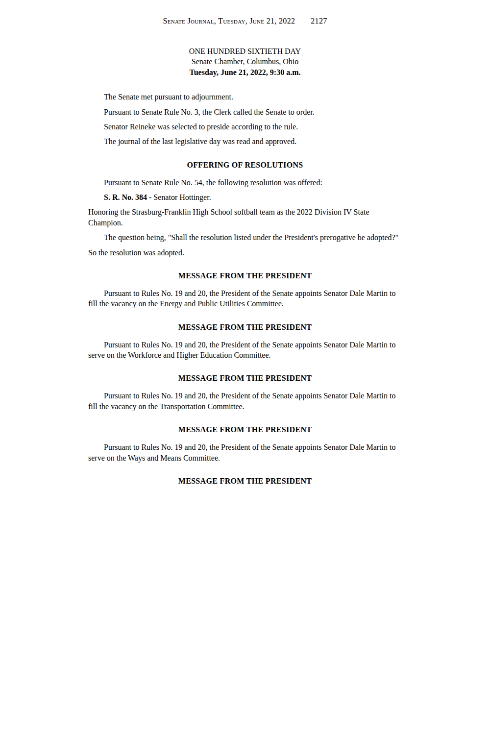Senate Journal, Tuesday, June 21, 2022 2127
ONE HUNDRED SIXTIETH DAY Senate Chamber, Columbus, Ohio Tuesday, June 21, 2022, 9:30 a.m.
The Senate met pursuant to adjournment.
Pursuant to Senate Rule No. 3, the Clerk called the Senate to order.
Senator Reineke was selected to preside according to the rule.
The journal of the last legislative day was read and approved.
OFFERING OF RESOLUTIONS
Pursuant to Senate Rule No. 54, the following resolution was offered:
S. R. No. 384 - Senator Hottinger.
Honoring the Strasburg-Franklin High School softball team as the 2022 Division IV State Champion.
The question being, "Shall the resolution listed under the President's prerogative be adopted?"
So the resolution was adopted.
MESSAGE FROM THE PRESIDENT
Pursuant to Rules No. 19 and 20, the President of the Senate appoints Senator Dale Martin to fill the vacancy on the Energy and Public Utilities Committee.
MESSAGE FROM THE PRESIDENT
Pursuant to Rules No. 19 and 20, the President of the Senate appoints Senator Dale Martin to serve on the Workforce and Higher Education Committee.
MESSAGE FROM THE PRESIDENT
Pursuant to Rules No. 19 and 20, the President of the Senate appoints Senator Dale Martin to fill the vacancy on the Transportation Committee.
MESSAGE FROM THE PRESIDENT
Pursuant to Rules No. 19 and 20, the President of the Senate appoints Senator Dale Martin to serve on the Ways and Means Committee.
MESSAGE FROM THE PRESIDENT